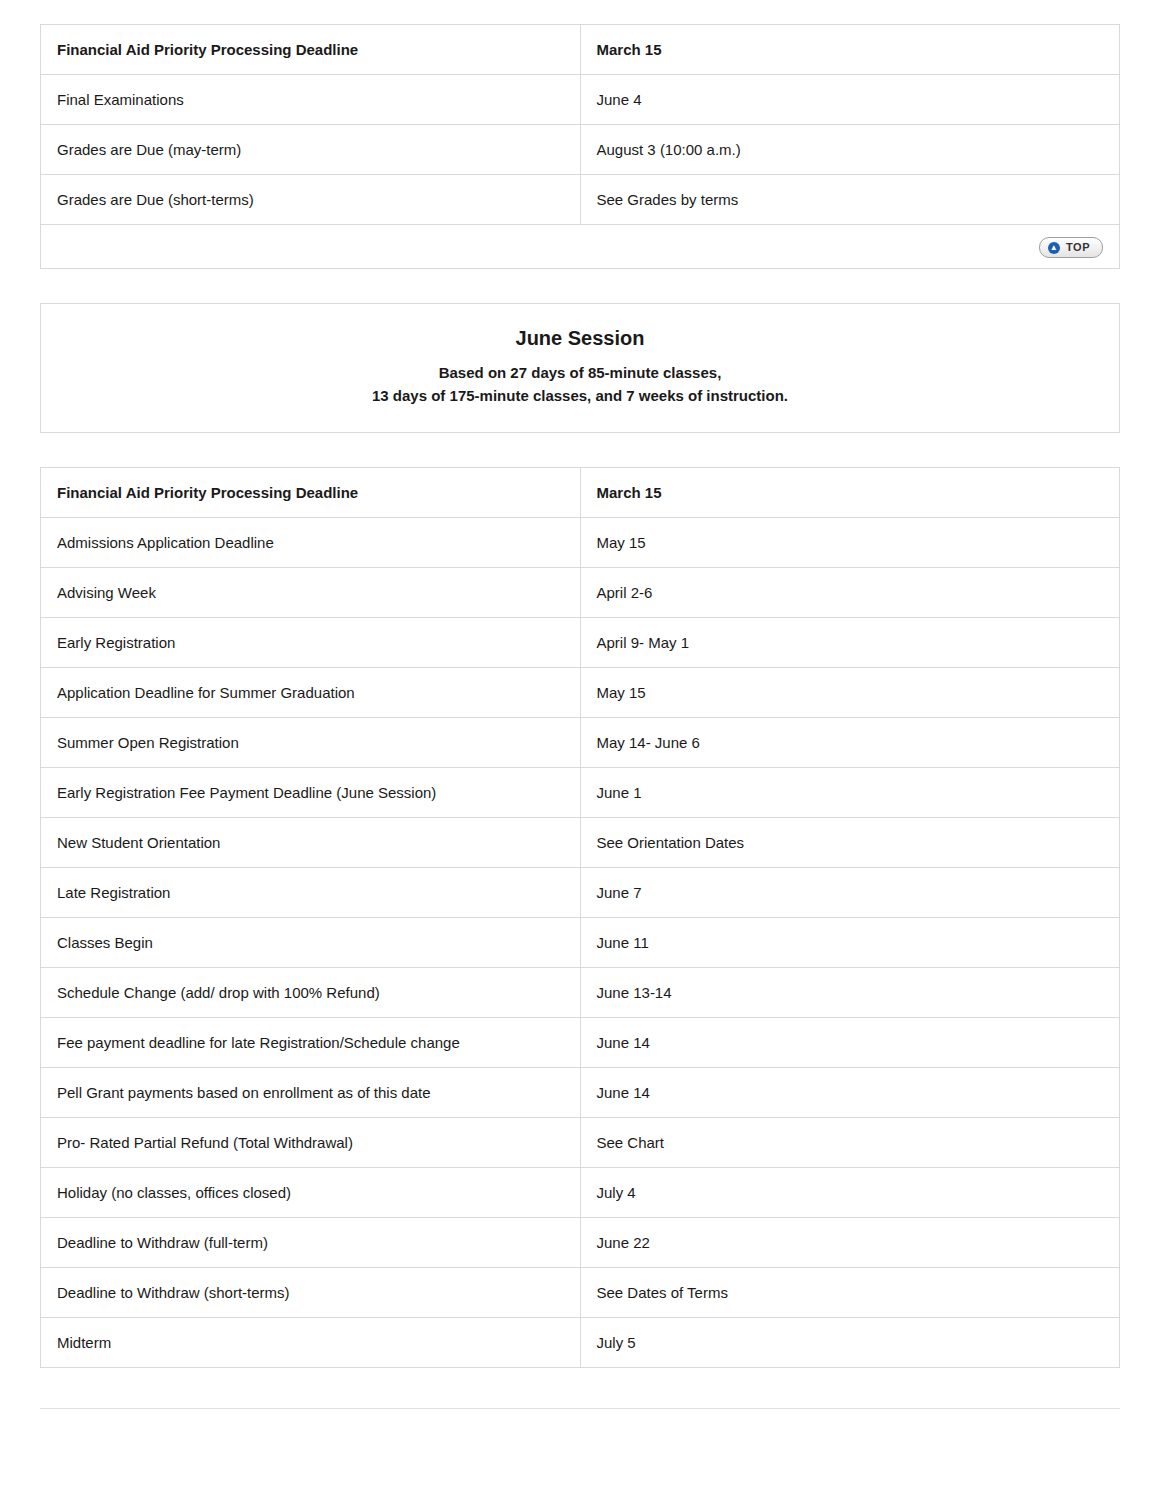| Financial Aid Priority Processing Deadline | March 15 |
| Final Examinations | June 4 |
| Grades are Due (may-term) | August 3 (10:00 a.m.) |
| Grades are Due (short-terms) | See Grades by terms |
| ▲ TOP |
June Session
Based on 27 days of 85-minute classes,
13 days of 175-minute classes, and 7 weeks of instruction.
| Financial Aid Priority Processing Deadline | March 15 |
| Admissions Application Deadline | May 15 |
| Advising Week | April 2-6 |
| Early Registration | April 9- May 1 |
| Application Deadline for Summer Graduation | May 15 |
| Summer Open Registration | May 14- June 6 |
| Early Registration Fee Payment Deadline (June Session) | June 1 |
| New Student Orientation | See Orientation Dates |
| Late Registration | June 7 |
| Classes Begin | June 11 |
| Schedule Change (add/ drop with 100% Refund) | June 13-14 |
| Fee payment deadline for late Registration/Schedule change | June 14 |
| Pell Grant payments based on enrollment as of this date | June 14 |
| Pro- Rated Partial Refund (Total Withdrawal) | See Chart |
| Holiday (no classes, offices closed) | July 4 |
| Deadline to Withdraw (full-term) | June 22 |
| Deadline to Withdraw (short-terms) | See Dates of Terms |
| Midterm | July 5 |